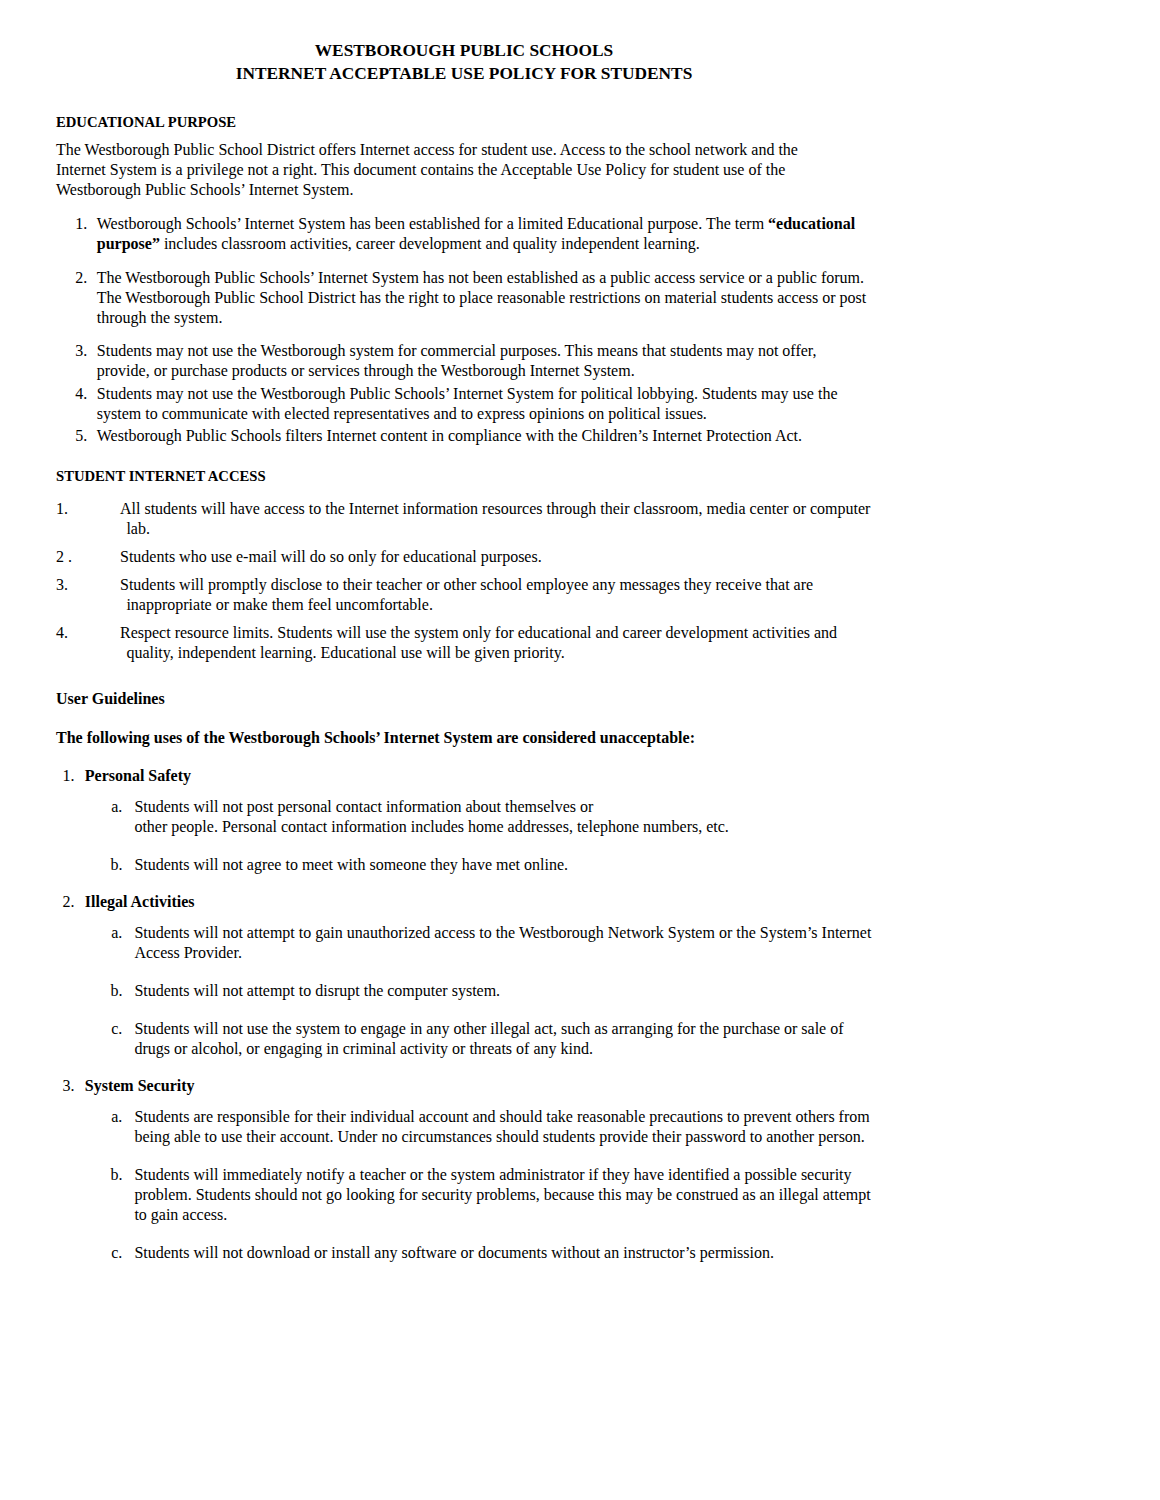WESTBOROUGH PUBLIC SCHOOLS
INTERNET ACCEPTABLE USE POLICY FOR STUDENTS
Educational Purpose
The Westborough Public School District offers Internet access for student use. Access to the school network and the
Internet System is a privilege not a right. This document contains the Acceptable Use Policy for student use of the
Westborough Public Schools’ Internet System.
Westborough Schools’ Internet System has been established for a limited Educational purpose. The term “educational purpose” includes classroom activities, career development and quality independent learning.
The Westborough Public Schools’ Internet System has not been established as a public access service or a public forum. The Westborough Public School District has the right to place reasonable restrictions on material students access or post through the system.
Students may not use the Westborough system for commercial purposes. This means that students may not offer, provide, or purchase products or services through the Westborough Internet System.
Students may not use the Westborough Public Schools’ Internet System for political lobbying. Students may use the system to communicate with elected representatives and to express opinions on political issues.
Westborough Public Schools filters Internet content in compliance with the Children’s Internet Protection Act.
Student Internet Access
1. All students will have access to the Internet information resources through their classroom, media center or computer lab.
2 . Students who use e-mail will do so only for educational purposes.
3. Students will promptly disclose to their teacher or other school employee any messages they receive that are inappropriate or make them feel uncomfortable.
4. Respect resource limits. Students will use the system only for educational and career development activities and quality, independent learning. Educational use will be given priority.
User Guidelines
The following uses of the Westborough Schools’ Internet System are considered unacceptable:
Personal Safety
Students will not post personal contact information about themselves or
other people. Personal contact information includes home addresses, telephone numbers, etc.
Students will not agree to meet with someone they have met online.
Illegal Activities
Students will not attempt to gain unauthorized access to the Westborough Network System or the System’s Internet Access Provider.
Students will not attempt to disrupt the computer system.
Students will not use the system to engage in any other illegal act, such as arranging for the purchase or sale of drugs or alcohol, or engaging in criminal activity or threats of any kind.
System Security
Students are responsible for their individual account and should take reasonable precautions to prevent others from being able to use their account. Under no circumstances should students provide their password to another person.
Students will immediately notify a teacher or the system administrator if they have identified a possible security problem. Students should not go looking for security problems, because this may be construed as an illegal attempt to gain access.
Students will not download or install any software or documents without an instructor’s permission.